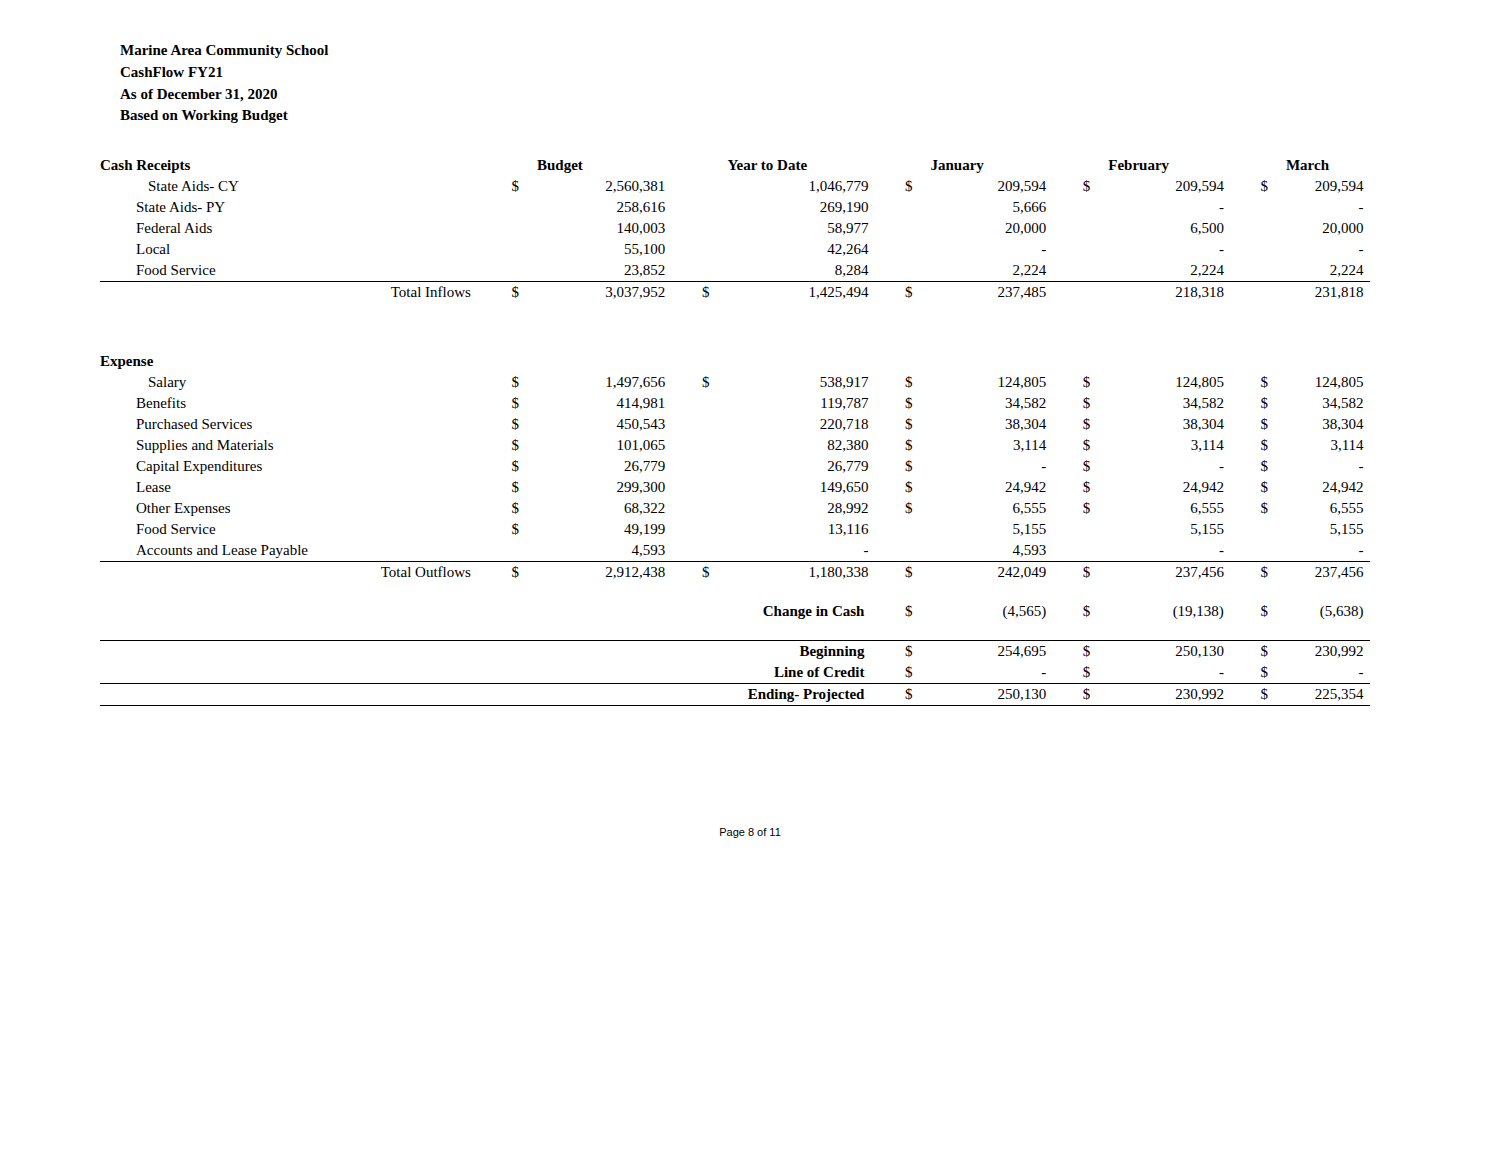Marine Area Community School
CashFlow FY21
As of December 31, 2020
Based on Working Budget
| Cash Receipts | | Budget | | Year to Date | | January | | February | | March |
| --- | --- | --- | --- | --- | --- | --- | --- | --- | --- | --- |
| State Aids- CY | $ | 2,560,381 | | 1,046,779 | $ | 209,594 | $ | 209,594 | $ | 209,594 |
| State Aids- PY | | 258,616 | | 269,190 | | 5,666 | | - | | - |
| Federal Aids | | 140,003 | | 58,977 | | 20,000 | | 6,500 | | 20,000 |
| Local | | 55,100 | | 42,264 | | - | | - | | - |
| Food Service | | 23,852 | | 8,284 | | 2,224 | | 2,224 | | 2,224 |
| Total Inflows | $ | 3,037,952 | $ | 1,425,494 | $ | 237,485 | | 218,318 | | 231,818 |
| Expense | |
| Salary | $ | 1,497,656 | $ | 538,917 | $ | 124,805 | $ | 124,805 | $ | 124,805 |
| Benefits | $ | 414,981 | | 119,787 | $ | 34,582 | $ | 34,582 | $ | 34,582 |
| Purchased Services | $ | 450,543 | | 220,718 | $ | 38,304 | $ | 38,304 | $ | 38,304 |
| Supplies and Materials | $ | 101,065 | | 82,380 | $ | 3,114 | $ | 3,114 | $ | 3,114 |
| Capital Expenditures | $ | 26,779 | | 26,779 | $ | - | $ | - | $ | - |
| Lease | $ | 299,300 | | 149,650 | $ | 24,942 | $ | 24,942 | $ | 24,942 |
| Other Expenses | $ | 68,322 | | 28,992 | $ | 6,555 | $ | 6,555 | $ | 6,555 |
| Food Service | $ | 49,199 | | 13,116 | | 5,155 | | 5,155 | | 5,155 |
| Accounts and Lease Payable | | 4,593 | | - | | 4,593 | | - | | - |
| Total Outflows | $ | 2,912,438 | $ | 1,180,338 | $ | 242,049 | $ | 237,456 | $ | 237,456 |
| Change in Cash | $ | (4,565) | $ | (19,138) | $ | (5,638) |
| Beginning | $ | 254,695 | $ | 250,130 | $ | 230,992 |
| Line of Credit | $ | - | $ | - | $ | - |
| Ending- Projected | $ | 250,130 | $ | 230,992 | $ | 225,354 |
Page 8 of 11